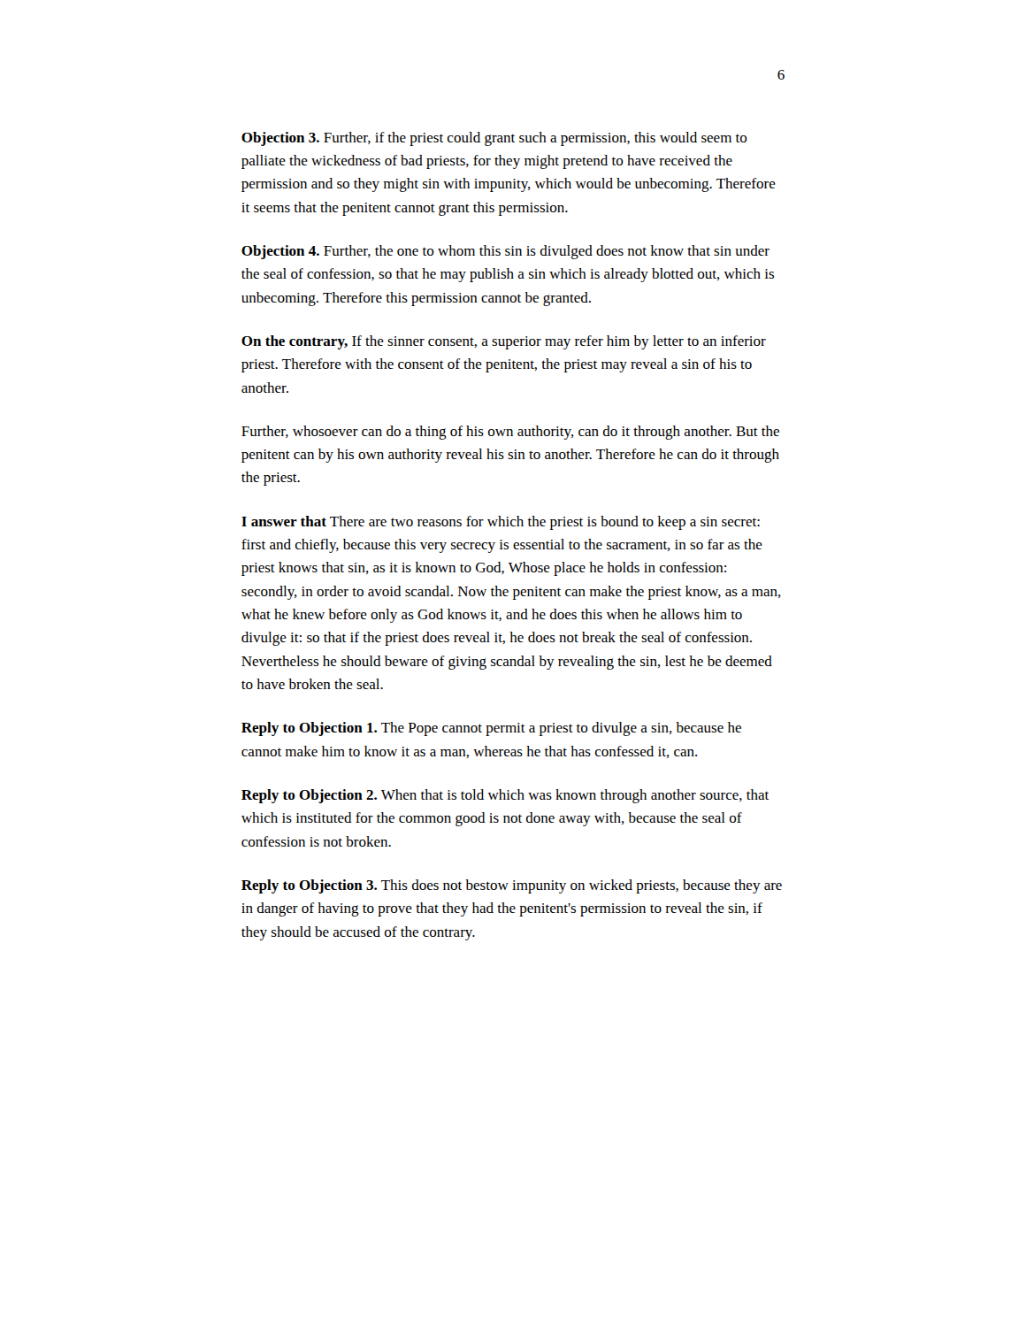6
Objection 3. Further, if the priest could grant such a permission, this would seem to palliate the wickedness of bad priests, for they might pretend to have received the permission and so they might sin with impunity, which would be unbecoming. Therefore it seems that the penitent cannot grant this permission.
Objection 4. Further, the one to whom this sin is divulged does not know that sin under the seal of confession, so that he may publish a sin which is already blotted out, which is unbecoming. Therefore this permission cannot be granted.
On the contrary, If the sinner consent, a superior may refer him by letter to an inferior priest. Therefore with the consent of the penitent, the priest may reveal a sin of his to another.
Further, whosoever can do a thing of his own authority, can do it through another. But the penitent can by his own authority reveal his sin to another. Therefore he can do it through the priest.
I answer that There are two reasons for which the priest is bound to keep a sin secret: first and chiefly, because this very secrecy is essential to the sacrament, in so far as the priest knows that sin, as it is known to God, Whose place he holds in confession: secondly, in order to avoid scandal. Now the penitent can make the priest know, as a man, what he knew before only as God knows it, and he does this when he allows him to divulge it: so that if the priest does reveal it, he does not break the seal of confession. Nevertheless he should beware of giving scandal by revealing the sin, lest he be deemed to have broken the seal.
Reply to Objection 1. The Pope cannot permit a priest to divulge a sin, because he cannot make him to know it as a man, whereas he that has confessed it, can.
Reply to Objection 2. When that is told which was known through another source, that which is instituted for the common good is not done away with, because the seal of confession is not broken.
Reply to Objection 3. This does not bestow impunity on wicked priests, because they are in danger of having to prove that they had the penitent's permission to reveal the sin, if they should be accused of the contrary.